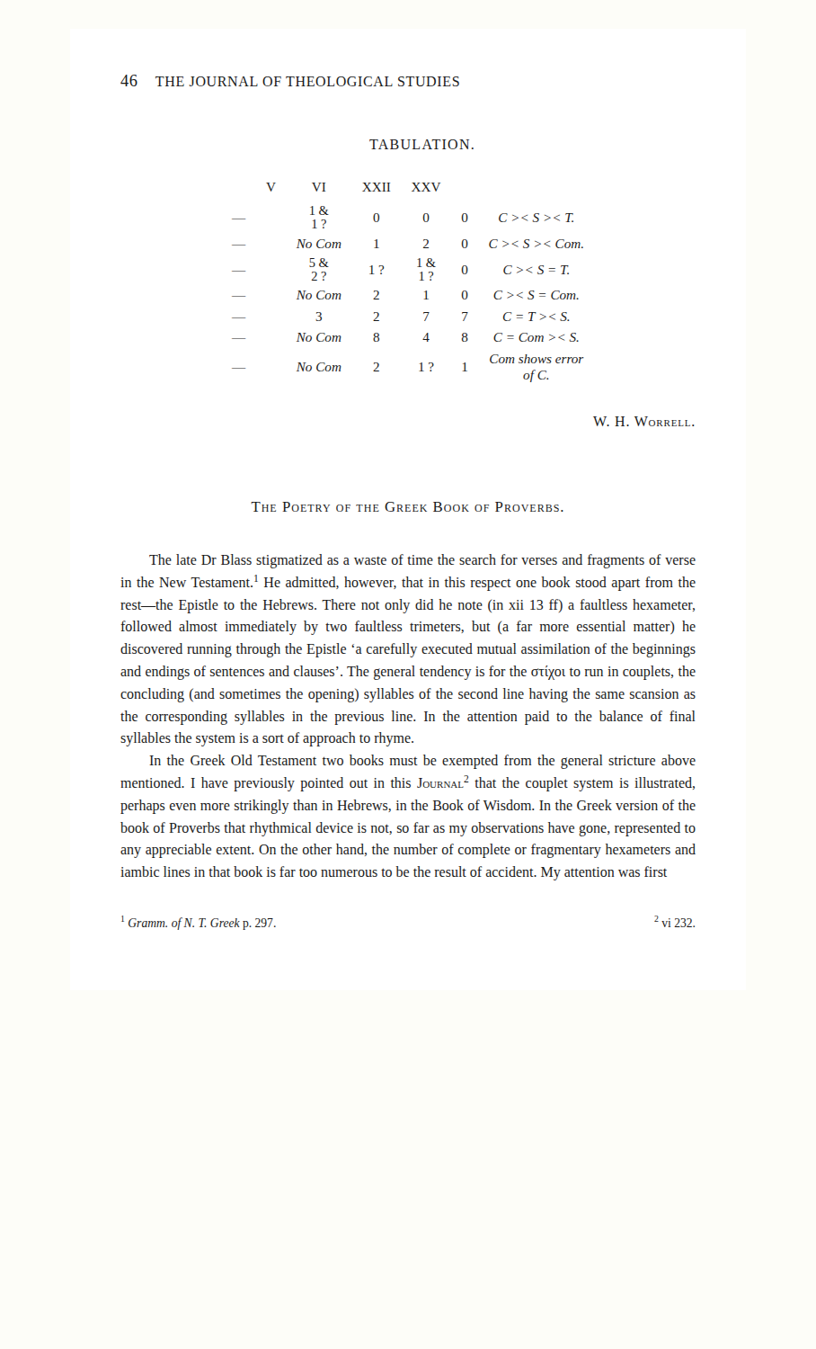46 THE JOURNAL OF THEOLOGICAL STUDIES
TABULATION.
| | V | VI | XXII | XXV | |
| --- | --- | --- | --- | --- | --- |
| — | | 1 & 1 ? | 0 | 0 | 0 | C >< S >< T. |
| — | | No Com | 1 | 2 | 0 | C >< S >< Com. |
| — | | 5 & 2 ? | 1 ? | 1 & 1 ? | 0 | C >< S = T. |
| — | | No Com | 2 | 1 | 0 | C >< S = Com. |
| — | | 3 | 2 | 7 | 7 | C = T >< S. |
| — | | No Com | 8 | 4 | 8 | C = Com >< S. |
| — | | No Com | 2 | 1 ? | 1 | Com shows error of C. |
W. H. Worrell.
The Poetry of the Greek Book of Proverbs.
The late Dr Blass stigmatized as a waste of time the search for verses and fragments of verse in the New Testament.1 He admitted, however, that in this respect one book stood apart from the rest—the Epistle to the Hebrews. There not only did he note (in xii 13 ff) a faultless hexameter, followed almost immediately by two faultless trimeters, but (a far more essential matter) he discovered running through the Epistle ‘a carefully executed mutual assimilation of the beginnings and endings of sentences and clauses’. The general tendency is for the στίχοι to run in couplets, the concluding (and sometimes the opening) syllables of the second line having the same scansion as the corresponding syllables in the previous line. In the attention paid to the balance of final syllables the system is a sort of approach to rhyme.
In the Greek Old Testament two books must be exempted from the general stricture above mentioned. I have previously pointed out in this Journal2 that the couplet system is illustrated, perhaps even more strikingly than in Hebrews, in the Book of Wisdom. In the Greek version of the book of Proverbs that rhythmical device is not, so far as my observations have gone, represented to any appreciable extent. On the other hand, the number of complete or fragmentary hexameters and iambic lines in that book is far too numerous to be the result of accident. My attention was first
1 Gramm. of N. T. Greek p. 297.
2 vi 232.